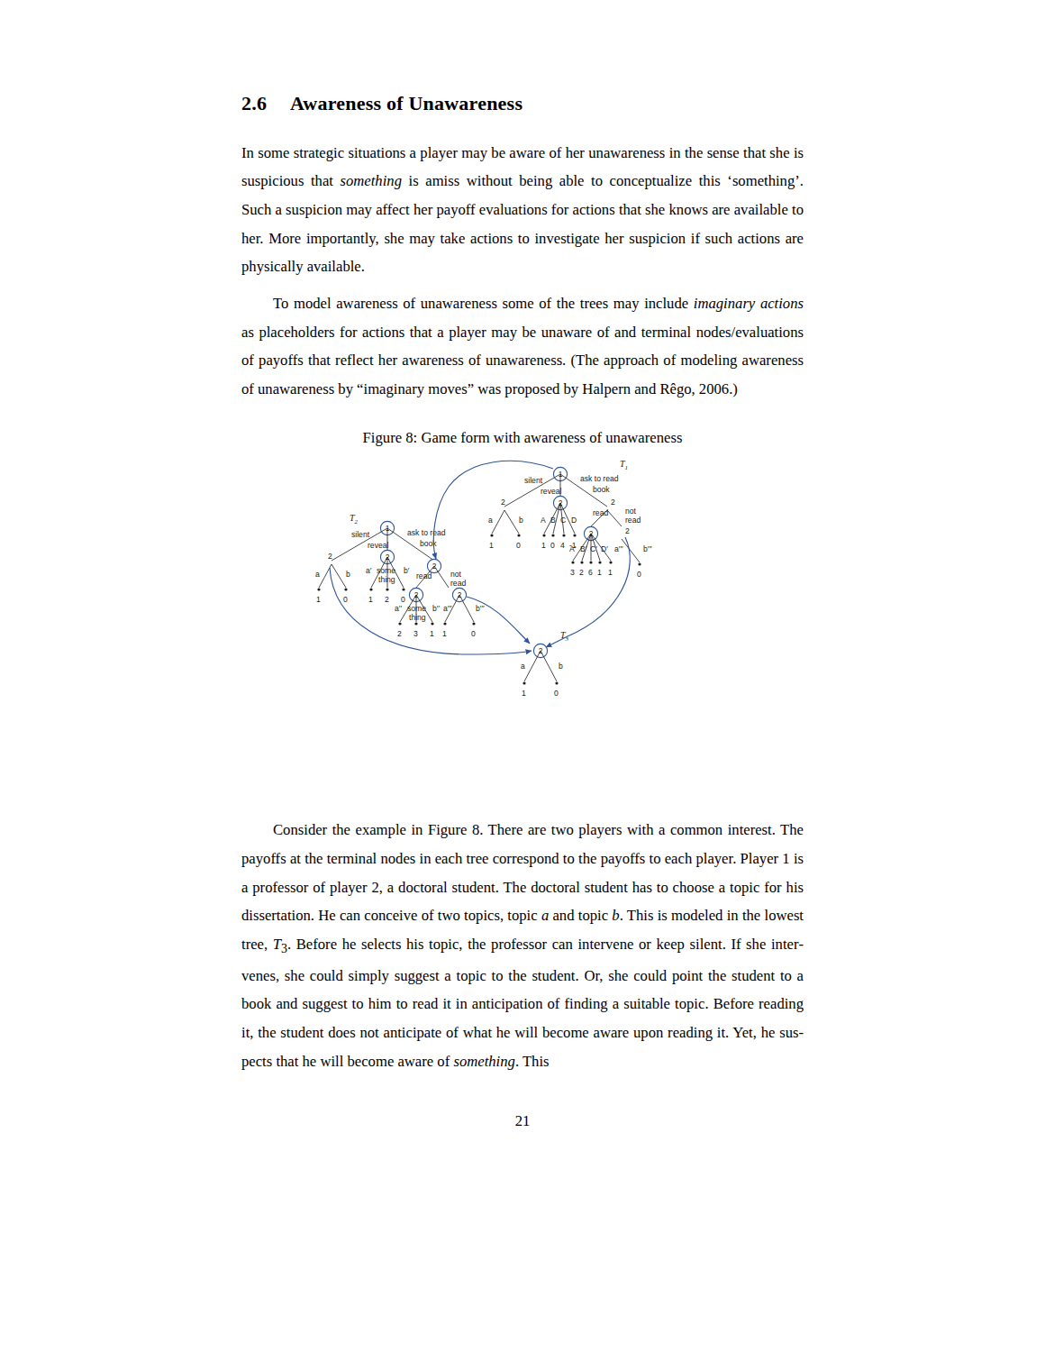2.6 Awareness of Unawareness
In some strategic situations a player may be aware of her unawareness in the sense that she is suspicious that something is amiss without being able to conceptualize this ‘something’. Such a suspicion may affect her payoff evaluations for actions that she knows are available to her. More importantly, she may take actions to investigate her suspicion if such actions are physically available.
To model awareness of unawareness some of the trees may include imaginary actions as placeholders for actions that a player may be unaware of and terminal nodes/evaluations of payoffs that reflect her awareness of unawareness. (The approach of modeling awareness of unawareness by “imaginary moves” was proposed by Halpern and Rêgo, 2006.)
Figure 8: Game form with awareness of unawareness
T1 1 silent reveal ask to read book 2 a b 1 0 2 A B C D 1 0 4 -1 2 read not read 2 A′ B′ C′ D′ a′′′ 3 2 6 1 1 2 b′′′ 0 T2 1 silent reveal ask to read book 2 a b 1 0 2 a′ some thing b′ 1 2 0 2 read not read 2 a′′ some thing b′′ 2 3 1 2 a′′′ b′′′ 1 0 T3 2 a b 1 0
Consider the example in Figure 8. There are two players with a common interest. The payoffs at the terminal nodes in each tree correspond to the payoffs to each player. Player 1 is a professor of player 2, a doctoral student. The doctoral student has to choose a topic for his dissertation. He can conceive of two topics, topic a and topic b. This is modeled in the lowest tree, T3. Before he selects his topic, the professor can intervene or keep silent. If she intervenes, she could simply suggest a topic to the student. Or, she could point the student to a book and suggest to him to read it in anticipation of finding a suitable topic. Before reading it, the student does not anticipate of what he will become aware upon reading it. Yet, he suspects that he will become aware of something. This
21